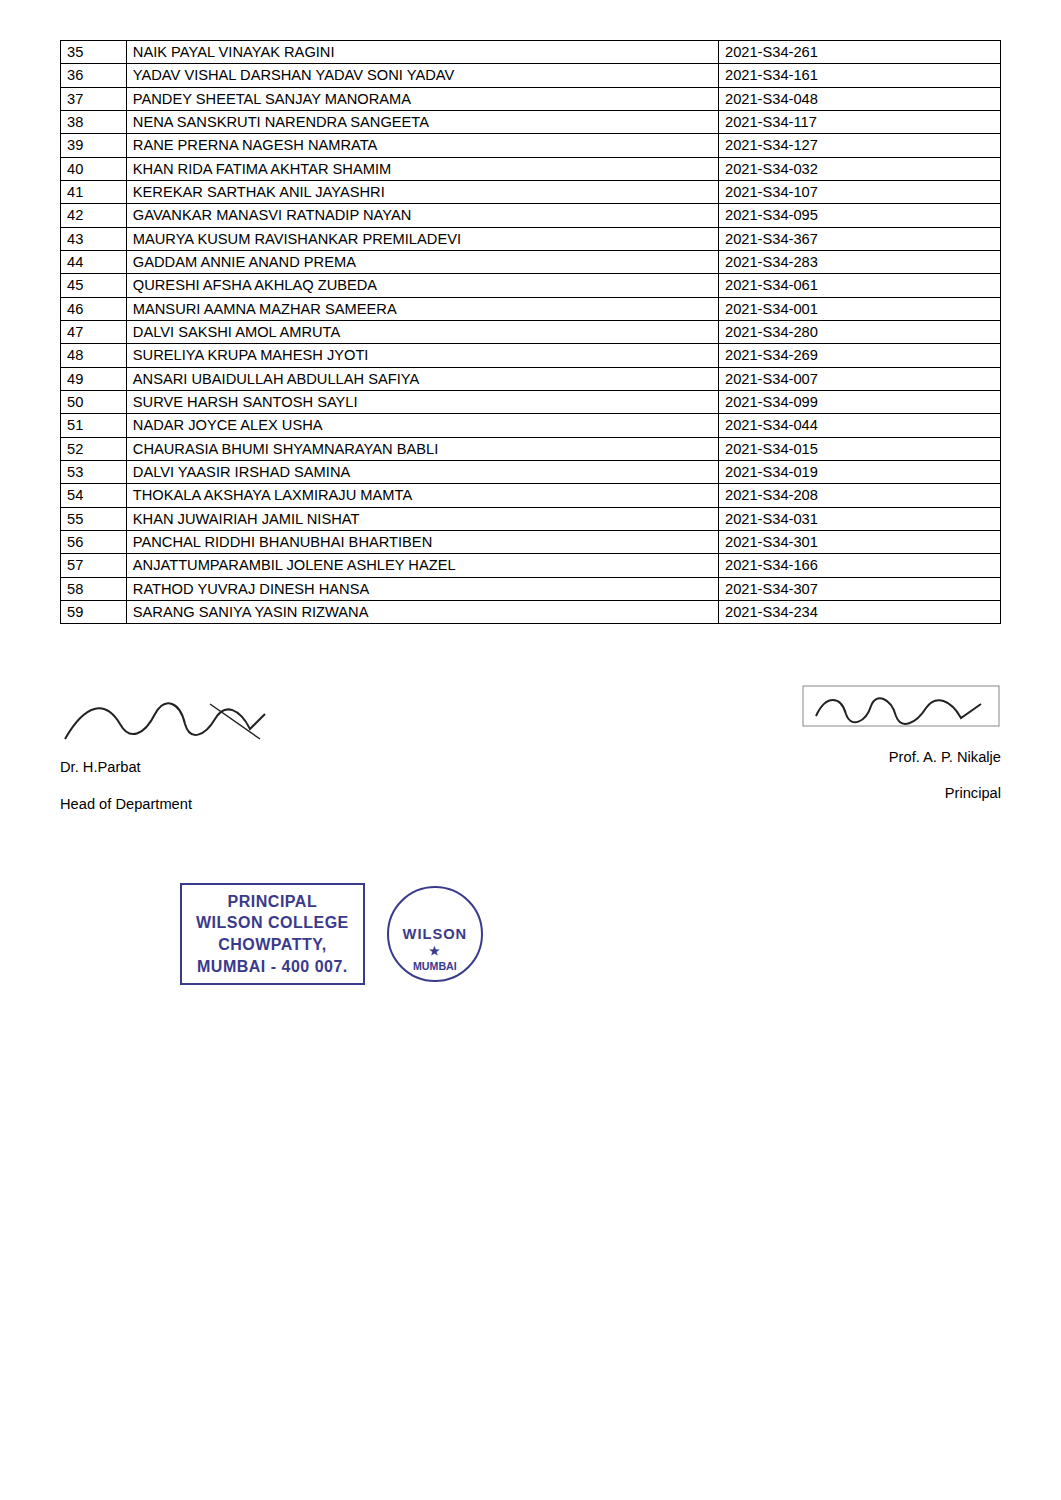| 35 | NAIK PAYAL VINAYAK RAGINI | 2021-S34-261 |
| 36 | YADAV VISHAL DARSHAN YADAV SONI YADAV | 2021-S34-161 |
| 37 | PANDEY SHEETAL SANJAY MANORAMA | 2021-S34-048 |
| 38 | NENA SANSKRUTI NARENDRA SANGEETA | 2021-S34-117 |
| 39 | RANE PRERNA NAGESH NAMRATA | 2021-S34-127 |
| 40 | KHAN RIDA FATIMA AKHTAR SHAMIM | 2021-S34-032 |
| 41 | KEREKAR SARTHAK ANIL JAYASHRI | 2021-S34-107 |
| 42 | GAVANKAR MANASVI RATNADIP NAYAN | 2021-S34-095 |
| 43 | MAURYA KUSUM RAVISHANKAR PREMILADEVI | 2021-S34-367 |
| 44 | GADDAM ANNIE ANAND PREMA | 2021-S34-283 |
| 45 | QURESHI AFSHA AKHLAQ ZUBEDA | 2021-S34-061 |
| 46 | MANSURI AAMNA MAZHAR SAMEERA | 2021-S34-001 |
| 47 | DALVI SAKSHI AMOL AMRUTA | 2021-S34-280 |
| 48 | SURELIYA KRUPA MAHESH JYOTI | 2021-S34-269 |
| 49 | ANSARI UBAIDULLAH ABDULLAH SAFIYA | 2021-S34-007 |
| 50 | SURVE HARSH SANTOSH SAYLI | 2021-S34-099 |
| 51 | NADAR JOYCE ALEX USHA | 2021-S34-044 |
| 52 | CHAURASIA BHUMI SHYAMNARAYAN BABLI | 2021-S34-015 |
| 53 | DALVI YAASIR IRSHAD SAMINA | 2021-S34-019 |
| 54 | THOKALA AKSHAYA LAXMIRAJU MAMTA | 2021-S34-208 |
| 55 | KHAN JUWAIRIAH JAMIL NISHAT | 2021-S34-031 |
| 56 | PANCHAL RIDDHI BHANUBHAI BHARTIBEN | 2021-S34-301 |
| 57 | ANJATTUMPARAMBIL JOLENE ASHLEY HAZEL | 2021-S34-166 |
| 58 | RATHOD YUVRAJ DINESH HANSA | 2021-S34-307 |
| 59 | SARANG SANIYA YASIN RIZWANA | 2021-S34-234 |
| Dr. H.Parbat Head of Department | Prof. A. P. Nikalje Principal |
PRINCIPAL
WILSON COLLEGE
CHOWPATTY,
MUMBAI - 400 007.
WILSON ★ MUMBAI